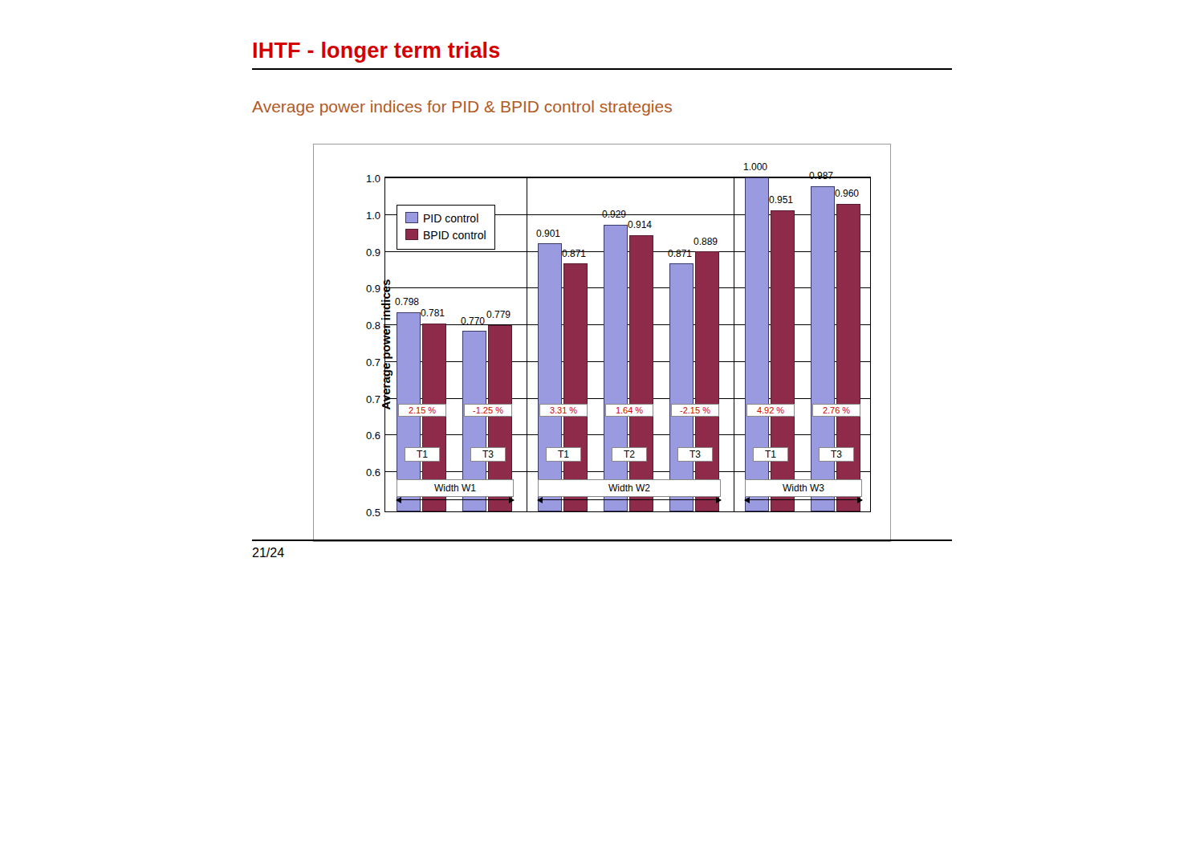IHTF - longer term trials
Average power indices for PID & BPID control strategies
Average power indices
1.0
1.0
0.9
0.9
0.8
0.7
0.7
0.6
0.6
0.5
PID control
BPID control
0.798
0.781
2.15 %
T1
0.770
0.779
-1.25 %
T3
Width W1
0.901
0.871
3.31 %
T1
0.929
0.914
1.64 %
T2
0.871
0.889
-2.15 %
T3
Width W2
1.000
0.951
4.92 %
T1
0.987
0.960
2.76 %
T3
Width W3
21/24